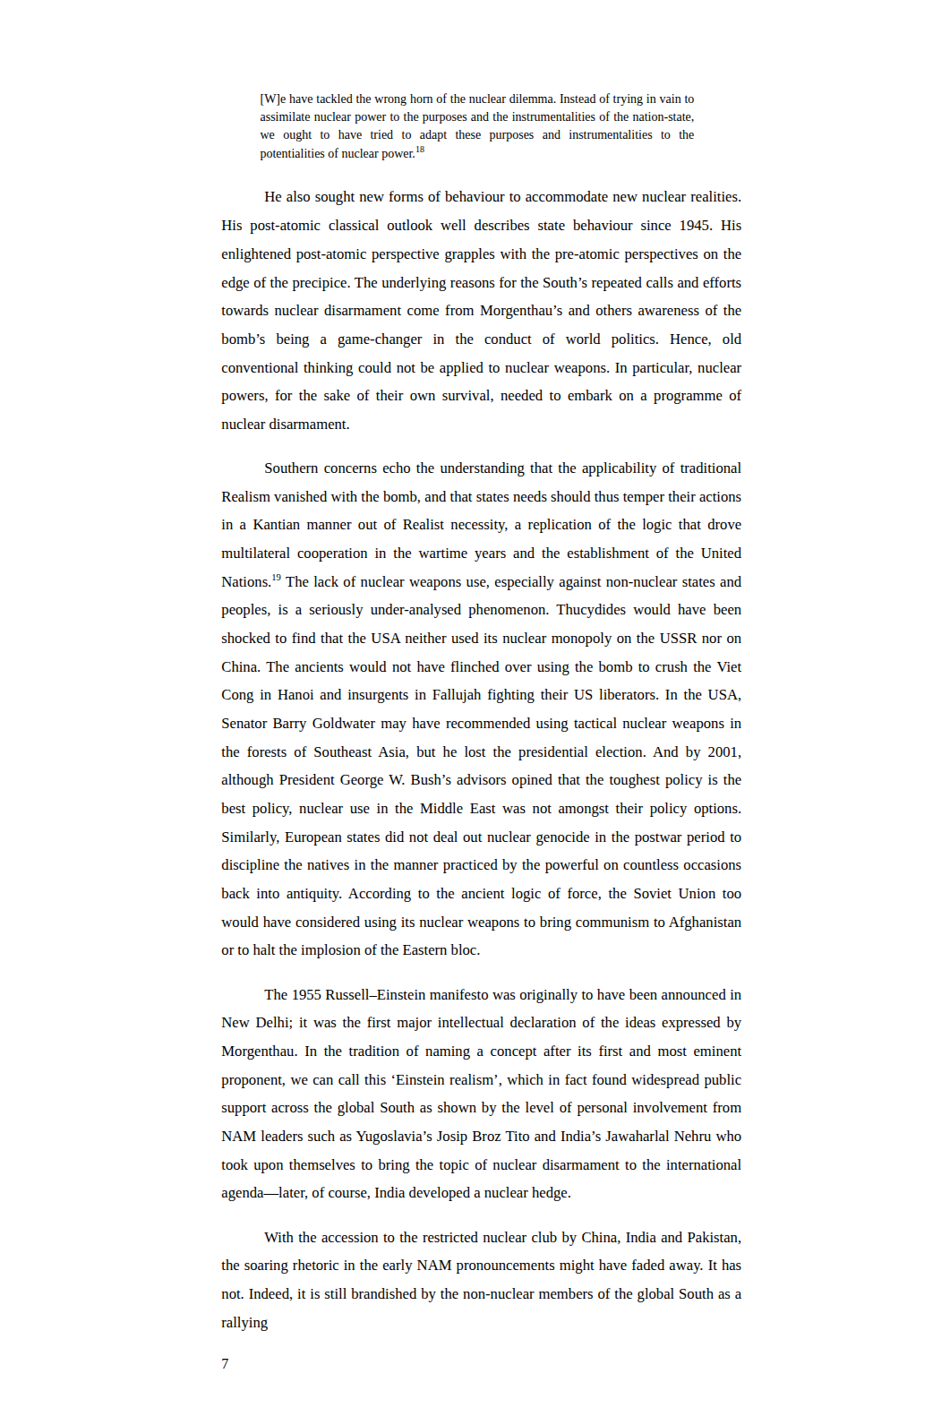[W]e have tackled the wrong horn of the nuclear dilemma. Instead of trying in vain to assimilate nuclear power to the purposes and the instrumentalities of the nation-state, we ought to have tried to adapt these purposes and instrumentalities to the potentialities of nuclear power.18
He also sought new forms of behaviour to accommodate new nuclear realities. His post-atomic classical outlook well describes state behaviour since 1945. His enlightened post-atomic perspective grapples with the pre-atomic perspectives on the edge of the precipice. The underlying reasons for the South’s repeated calls and efforts towards nuclear disarmament come from Morgenthau’s and others awareness of the bomb’s being a game-changer in the conduct of world politics. Hence, old conventional thinking could not be applied to nuclear weapons. In particular, nuclear powers, for the sake of their own survival, needed to embark on a programme of nuclear disarmament.
Southern concerns echo the understanding that the applicability of traditional Realism vanished with the bomb, and that states needs should thus temper their actions in a Kantian manner out of Realist necessity, a replication of the logic that drove multilateral cooperation in the wartime years and the establishment of the United Nations.19 The lack of nuclear weapons use, especially against non-nuclear states and peoples, is a seriously under-analysed phenomenon. Thucydides would have been shocked to find that the USA neither used its nuclear monopoly on the USSR nor on China. The ancients would not have flinched over using the bomb to crush the Viet Cong in Hanoi and insurgents in Fallujah fighting their US liberators. In the USA, Senator Barry Goldwater may have recommended using tactical nuclear weapons in the forests of Southeast Asia, but he lost the presidential election. And by 2001, although President George W. Bush’s advisors opined that the toughest policy is the best policy, nuclear use in the Middle East was not amongst their policy options. Similarly, European states did not deal out nuclear genocide in the postwar period to discipline the natives in the manner practiced by the powerful on countless occasions back into antiquity. According to the ancient logic of force, the Soviet Union too would have considered using its nuclear weapons to bring communism to Afghanistan or to halt the implosion of the Eastern bloc.
The 1955 Russell–Einstein manifesto was originally to have been announced in New Delhi; it was the first major intellectual declaration of the ideas expressed by Morgenthau. In the tradition of naming a concept after its first and most eminent proponent, we can call this ‘Einstein realism’, which in fact found widespread public support across the global South as shown by the level of personal involvement from NAM leaders such as Yugoslavia’s Josip Broz Tito and India’s Jawaharlal Nehru who took upon themselves to bring the topic of nuclear disarmament to the international agenda—later, of course, India developed a nuclear hedge.
With the accession to the restricted nuclear club by China, India and Pakistan, the soaring rhetoric in the early NAM pronouncements might have faded away. It has not. Indeed, it is still brandished by the non-nuclear members of the global South as a rallying
7